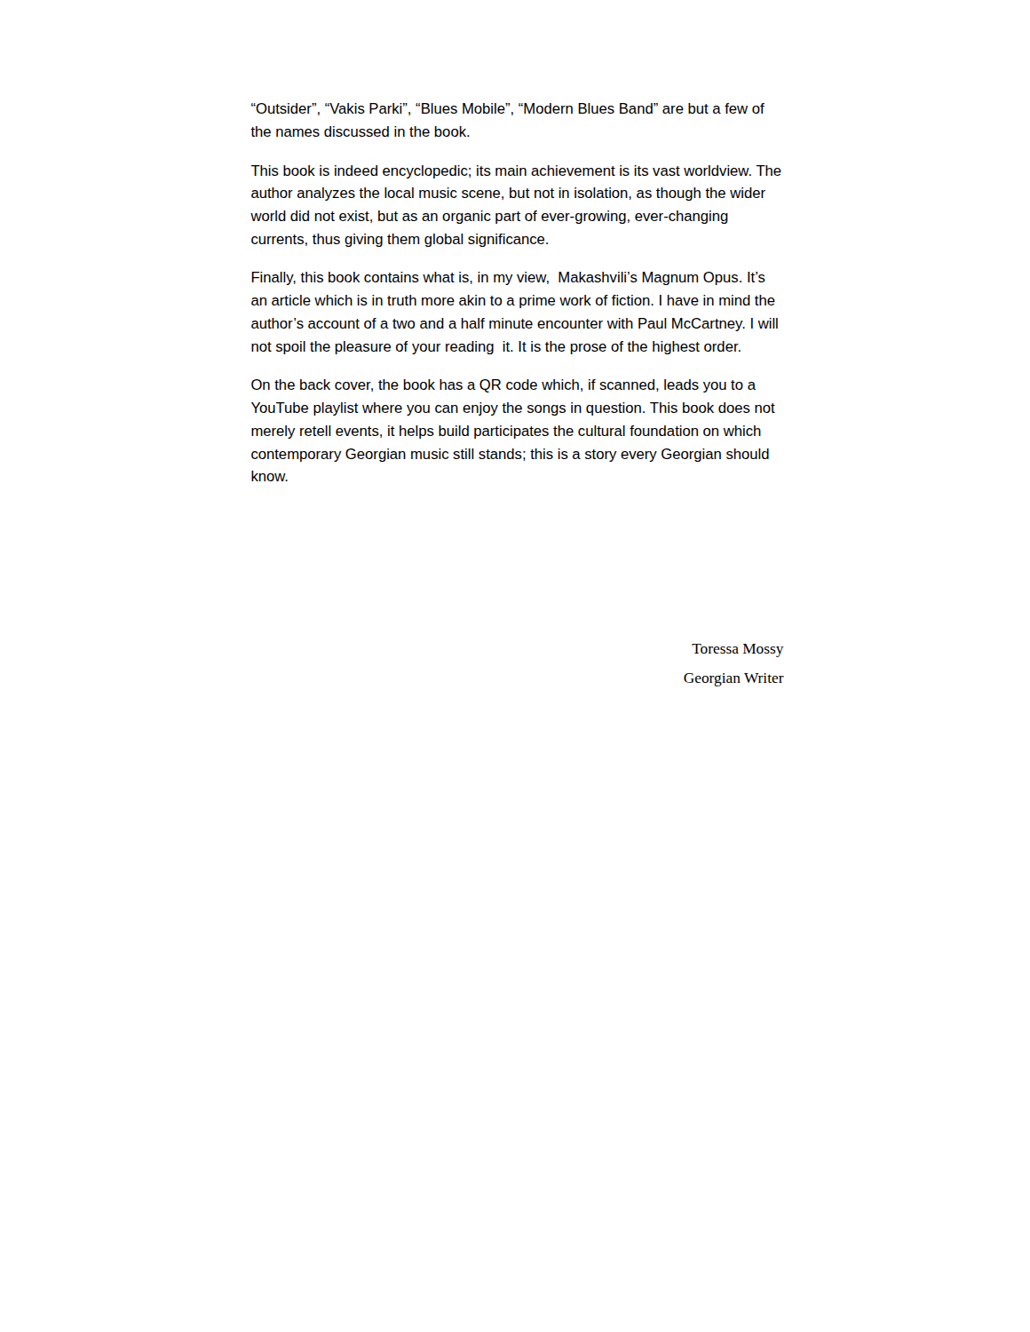“Outsider”, “Vakis Parki”, “Blues Mobile”, “Modern Blues Band” are but a few of the names discussed in the book.
This book is indeed encyclopedic; its main achievement is its vast worldview. The author analyzes the local music scene, but not in isolation, as though the wider world did not exist, but as an organic part of ever-growing, ever-changing currents, thus giving them global significance.
Finally, this book contains what is, in my view, Makashvili’s Magnum Opus. It’s an article which is in truth more akin to a prime work of fiction. I have in mind the author’s account of a two and a half minute encounter with Paul McCartney. I will not spoil the pleasure of your reading it. It is the prose of the highest order.
On the back cover, the book has a QR code which, if scanned, leads you to a YouTube playlist where you can enjoy the songs in question. This book does not merely retell events, it helps build participates the cultural foundation on which contemporary Georgian music still stands; this is a story every Georgian should know.
Toressa Mossy Georgian Writer